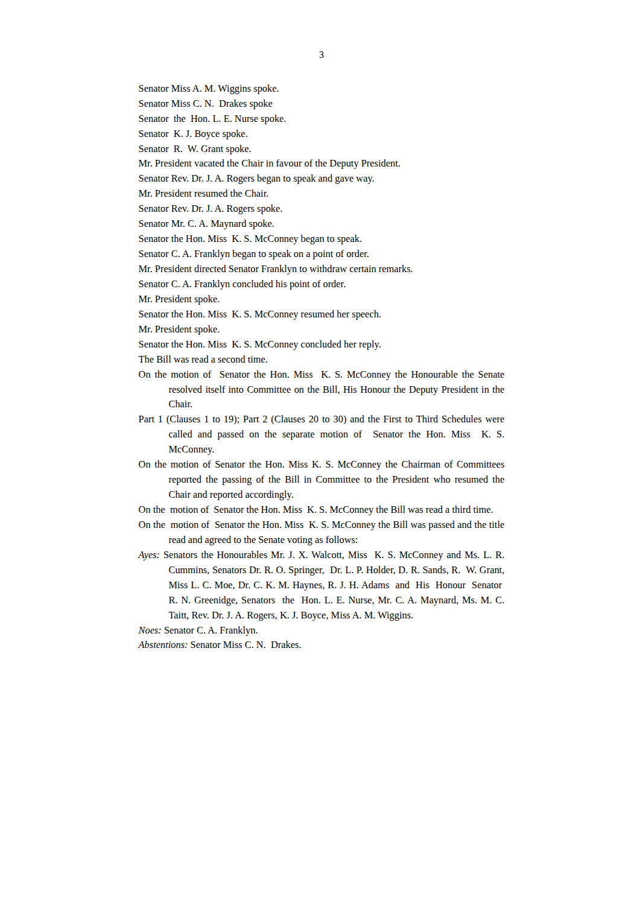3
Senator Miss A. M. Wiggins spoke.
Senator Miss C. N. Drakes spoke
Senator the Hon. L. E. Nurse spoke.
Senator K. J. Boyce spoke.
Senator R. W. Grant spoke.
Mr. President vacated the Chair in favour of the Deputy President.
Senator Rev. Dr. J. A. Rogers began to speak and gave way.
Mr. President resumed the Chair.
Senator Rev. Dr. J. A. Rogers spoke.
Senator Mr. C. A. Maynard spoke.
Senator the Hon. Miss K. S. McConney began to speak.
Senator C. A. Franklyn began to speak on a point of order.
Mr. President directed Senator Franklyn to withdraw certain remarks.
Senator C. A. Franklyn concluded his point of order.
Mr. President spoke.
Senator the Hon. Miss K. S. McConney resumed her speech.
Mr. President spoke.
Senator the Hon. Miss K. S. McConney concluded her reply.
The Bill was read a second time.
On the motion of Senator the Hon. Miss K. S. McConney the Honourable the Senate resolved itself into Committee on the Bill, His Honour the Deputy President in the Chair.
Part 1 (Clauses 1 to 19); Part 2 (Clauses 20 to 30) and the First to Third Schedules were called and passed on the separate motion of Senator the Hon. Miss K. S. McConney.
On the motion of Senator the Hon. Miss K. S. McConney the Chairman of Committees reported the passing of the Bill in Committee to the President who resumed the Chair and reported accordingly.
On the motion of Senator the Hon. Miss K. S. McConney the Bill was read a third time.
On the motion of Senator the Hon. Miss K. S. McConney the Bill was passed and the title read and agreed to the Senate voting as follows:
Ayes: Senators the Honourables Mr. J. X. Walcott, Miss K. S. McConney and Ms. L. R. Cummins, Senators Dr. R. O. Springer, Dr. L. P. Holder, D. R. Sands, R. W. Grant, Miss L. C. Moe, Dr. C. K. M. Haynes, R. J. H. Adams and His Honour Senator R. N. Greenidge, Senators the Hon. L. E. Nurse, Mr. C. A. Maynard, Ms. M. C. Taitt, Rev. Dr. J. A. Rogers, K. J. Boyce, Miss A. M. Wiggins.
Noes: Senator C. A. Franklyn.
Abstentions: Senator Miss C. N. Drakes.